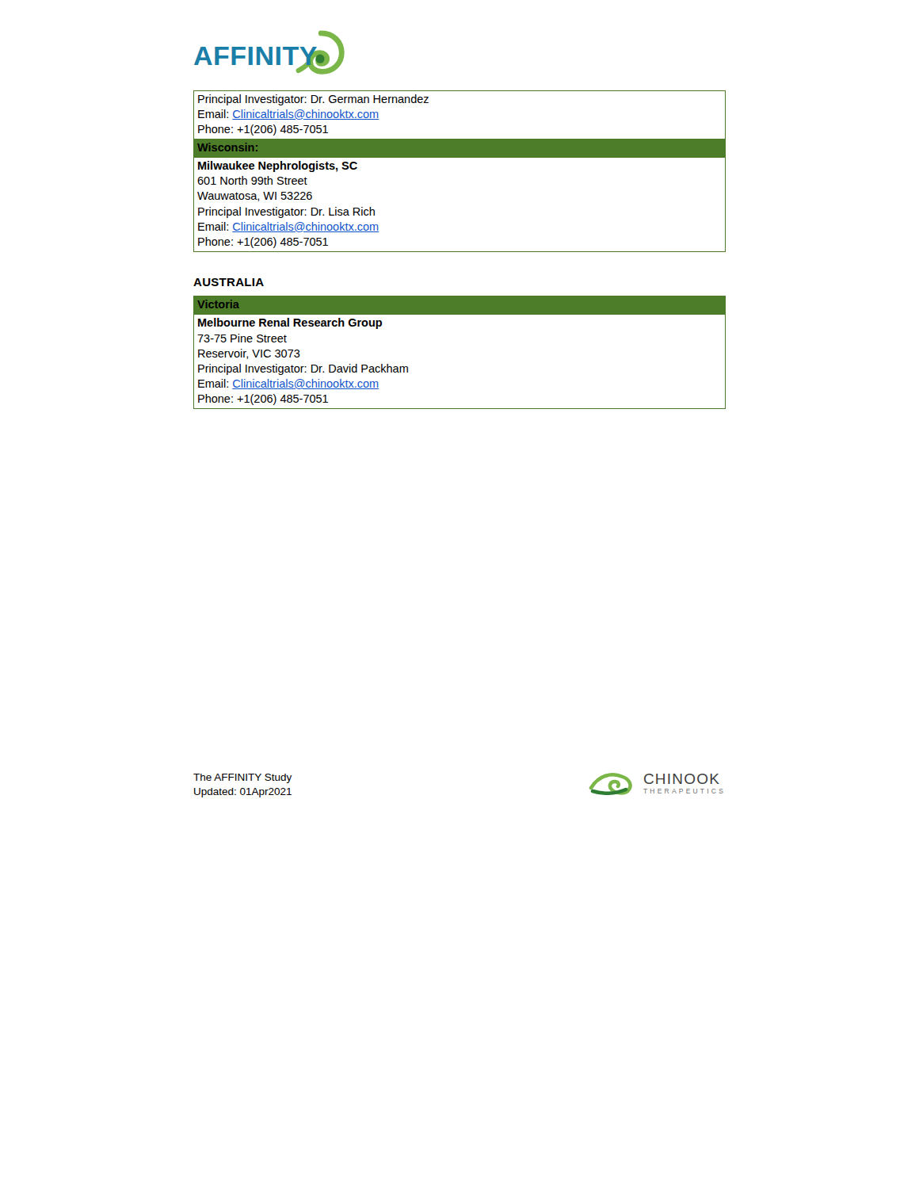AFFINITY
| Principal Investigator: Dr. German Hernandez Email: Clinicaltrials@chinooktx.com Phone: +1(206) 485-7051 |
| Wisconsin: |
| Milwaukee Nephrologists, SC 601 North 99th Street Wauwatosa, WI 53226 Principal Investigator: Dr. Lisa Rich Email: Clinicaltrials@chinooktx.com Phone: +1(206) 485-7051 |
AUSTRALIA
| Victoria |
| Melbourne Renal Research Group 73-75 Pine Street Reservoir, VIC 3073 Principal Investigator: Dr. David Packham Email: Clinicaltrials@chinooktx.com Phone: +1(206) 485-7051 |
The AFFINITY Study
Updated: 01Apr2021
CHINOOK
THERAPEUTICS